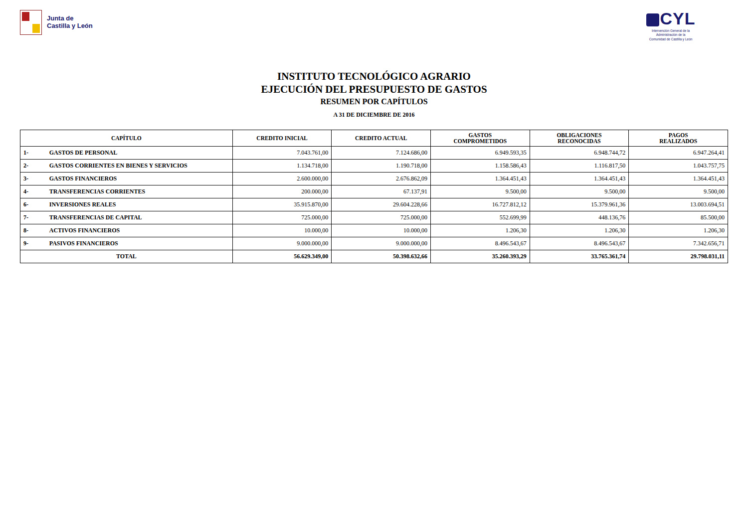Junta de
Castilla y León
CYL
Intervención General de la
Administración de la
Comunidad de Castilla y León
INSTITUTO TECNOLÓGICO AGRARIO
EJECUCIÓN DEL PRESUPUESTO DE GASTOS
RESUMEN POR CAPÍTULOS
A 31 DE DICIEMBRE DE 2016
| CAPÍTULO | CREDITO INICIAL | CREDITO ACTUAL | GASTOS COMPROMETIDOS | OBLIGACIONES RECONOCIDAS | PAGOS REALIZADOS |
| --- | --- | --- | --- | --- | --- |
| 1- | GASTOS DE PERSONAL | 7.043.761,00 | 7.124.686,00 | 6.949.593,35 | 6.948.744,72 | 6.947.264,41 |
| 2- | GASTOS CORRIENTES EN BIENES Y SERVICIOS | 1.134.718,00 | 1.190.718,00 | 1.158.586,43 | 1.116.817,50 | 1.043.757,75 |
| 3- | GASTOS FINANCIEROS | 2.600.000,00 | 2.676.862,09 | 1.364.451,43 | 1.364.451,43 | 1.364.451,43 |
| 4- | TRANSFERENCIAS CORRIENTES | 200.000,00 | 67.137,91 | 9.500,00 | 9.500,00 | 9.500,00 |
| 6- | INVERSIONES REALES | 35.915.870,00 | 29.604.228,66 | 16.727.812,12 | 15.379.961,36 | 13.003.694,51 |
| 7- | TRANSFERENCIAS DE CAPITAL | 725.000,00 | 725.000,00 | 552.699,99 | 448.136,76 | 85.500,00 |
| 8- | ACTIVOS FINANCIEROS | 10.000,00 | 10.000,00 | 1.206,30 | 1.206,30 | 1.206,30 |
| 9- | PASIVOS FINANCIEROS | 9.000.000,00 | 9.000.000,00 | 8.496.543,67 | 8.496.543,67 | 7.342.656,71 |
| TOTAL | 56.629.349,00 | 50.398.632,66 | 35.260.393,29 | 33.765.361,74 | 29.798.031,11 |